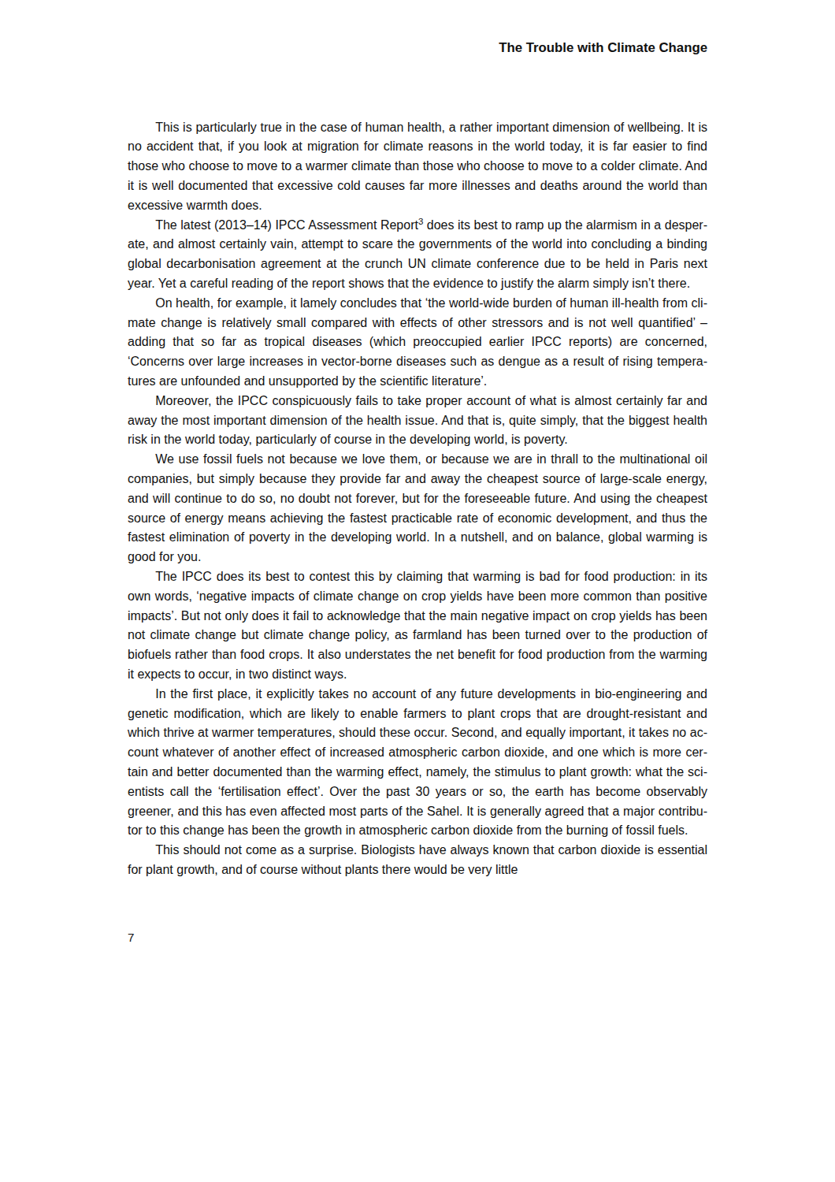The Trouble with Climate Change
This is particularly true in the case of human health, a rather important dimension of wellbeing. It is no accident that, if you look at migration for climate reasons in the world today, it is far easier to find those who choose to move to a warmer climate than those who choose to move to a colder climate. And it is well documented that excessive cold causes far more illnesses and deaths around the world than excessive warmth does.
The latest (2013–14) IPCC Assessment Report3 does its best to ramp up the alarmism in a desperate, and almost certainly vain, attempt to scare the governments of the world into concluding a binding global decarbonisation agreement at the crunch UN climate conference due to be held in Paris next year. Yet a careful reading of the report shows that the evidence to justify the alarm simply isn’t there.
On health, for example, it lamely concludes that ‘the world-wide burden of human ill-health from climate change is relatively small compared with effects of other stressors and is not well quantified’ – adding that so far as tropical diseases (which preoccupied earlier IPCC reports) are concerned, ‘Concerns over large increases in vector-borne diseases such as dengue as a result of rising temperatures are unfounded and unsupported by the scientific literature’.
Moreover, the IPCC conspicuously fails to take proper account of what is almost certainly far and away the most important dimension of the health issue. And that is, quite simply, that the biggest health risk in the world today, particularly of course in the developing world, is poverty.
We use fossil fuels not because we love them, or because we are in thrall to the multinational oil companies, but simply because they provide far and away the cheapest source of large-scale energy, and will continue to do so, no doubt not forever, but for the foreseeable future. And using the cheapest source of energy means achieving the fastest practicable rate of economic development, and thus the fastest elimination of poverty in the developing world. In a nutshell, and on balance, global warming is good for you.
The IPCC does its best to contest this by claiming that warming is bad for food production: in its own words, ‘negative impacts of climate change on crop yields have been more common than positive impacts’. But not only does it fail to acknowledge that the main negative impact on crop yields has been not climate change but climate change policy, as farmland has been turned over to the production of biofuels rather than food crops. It also understates the net benefit for food production from the warming it expects to occur, in two distinct ways.
In the first place, it explicitly takes no account of any future developments in bio-engineering and genetic modification, which are likely to enable farmers to plant crops that are drought-resistant and which thrive at warmer temperatures, should these occur. Second, and equally important, it takes no account whatever of another effect of increased atmospheric carbon dioxide, and one which is more certain and better documented than the warming effect, namely, the stimulus to plant growth: what the scientists call the ‘fertilisation effect’. Over the past 30 years or so, the earth has become observably greener, and this has even affected most parts of the Sahel. It is generally agreed that a major contributor to this change has been the growth in atmospheric carbon dioxide from the burning of fossil fuels.
This should not come as a surprise. Biologists have always known that carbon dioxide is essential for plant growth, and of course without plants there would be very little
7